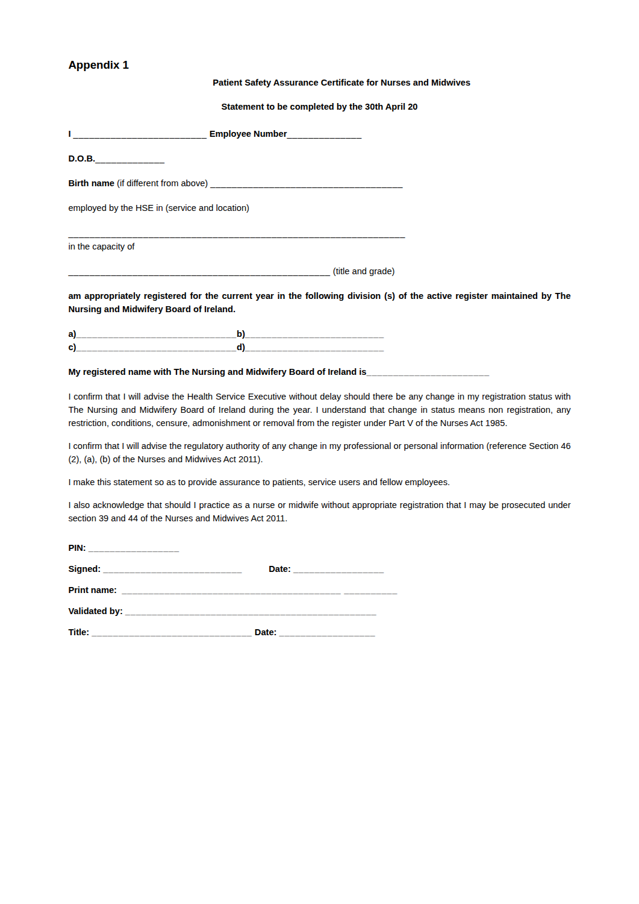Appendix 1
Patient Safety Assurance Certificate for Nurses and Midwives
Statement to be completed by the 30th April 20
I _________________________ Employee Number______________
D.O.B._____________
Birth name (if different from above) ____________________________________
employed by the HSE in (service and location)
_______________________________________________________________
in the capacity of
_________________________________________________ (title and grade)
am appropriately registered for the current year in the following division (s) of the active register maintained by The Nursing and Midwifery Board of Ireland.
a)______________________________b)__________________________
c)______________________________d)__________________________
My registered name with The Nursing and Midwifery Board of Ireland is_______________________
I confirm that I will advise the Health Service Executive without delay should there be any change in my registration status with The Nursing and Midwifery Board of Ireland during the year. I understand that change in status means non registration, any restriction, conditions, censure, admonishment or removal from the register under Part V of the Nurses Act 1985.
I confirm that I will advise the regulatory authority of any change in my professional or personal information (reference Section 46 (2), (a), (b) of the Nurses and Midwives Act 2011).
I make this statement so as to provide assurance to patients, service users and fellow employees.
I also acknowledge that should I practice as a nurse or midwife without appropriate registration that I may be prosecuted under section 39 and 44 of the Nurses and Midwives Act 2011.
PIN: _________________
Signed: __________________________ Date: _________________
Print name: _________________________________________ __________
Validated by: _______________________________________________
Title: ______________________________ Date: __________________